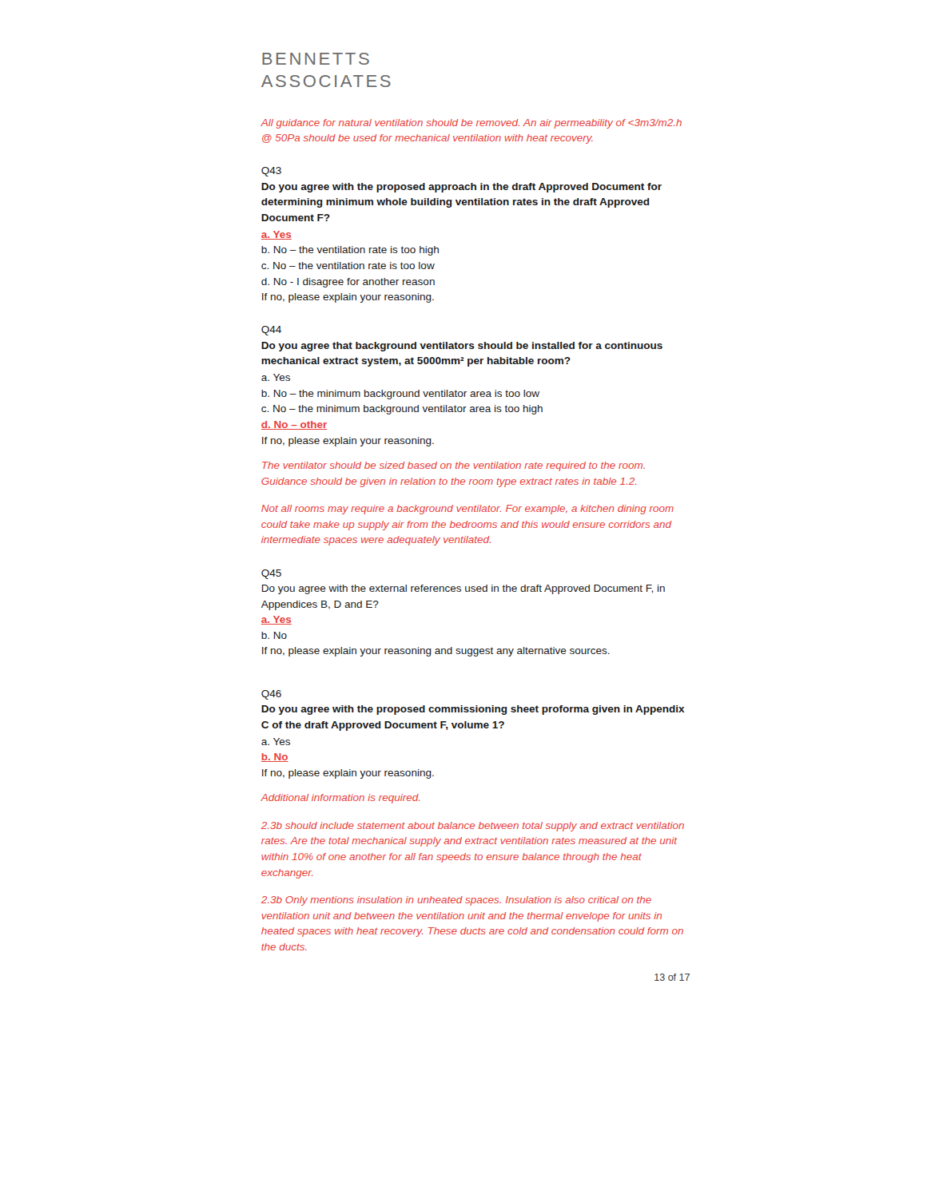Bennetts
Associates
All guidance for natural ventilation should be removed. An air permeability of <3m3/m2.h @ 50Pa should be used for mechanical ventilation with heat recovery.
Q43
Do you agree with the proposed approach in the draft Approved Document for determining minimum whole building ventilation rates in the draft Approved Document F?
a. Yes
b. No – the ventilation rate is too high
c. No – the ventilation rate is too low
d. No - I disagree for another reason
If no, please explain your reasoning.
Q44
Do you agree that background ventilators should be installed for a continuous mechanical extract system, at 5000mm² per habitable room?
a. Yes
b. No – the minimum background ventilator area is too low
c. No – the minimum background ventilator area is too high
d. No – other
If no, please explain your reasoning.
The ventilator should be sized based on the ventilation rate required to the room. Guidance should be given in relation to the room type extract rates in table 1.2.
Not all rooms may require a background ventilator. For example, a kitchen dining room could take make up supply air from the bedrooms and this would ensure corridors and intermediate spaces were adequately ventilated.
Q45
Do you agree with the external references used in the draft Approved Document F, in Appendices B, D and E?
a. Yes
b. No
If no, please explain your reasoning and suggest any alternative sources.
Q46
Do you agree with the proposed commissioning sheet proforma given in Appendix C of the draft Approved Document F, volume 1?
a. Yes
b. No
If no, please explain your reasoning.
Additional information is required.
2.3b should include statement about balance between total supply and extract ventilation rates. Are the total mechanical supply and extract ventilation rates measured at the unit within 10% of one another for all fan speeds to ensure balance through the heat exchanger.
2.3b Only mentions insulation in unheated spaces. Insulation is also critical on the ventilation unit and between the ventilation unit and the thermal envelope for units in heated spaces with heat recovery. These ducts are cold and condensation could form on the ducts.
13 of 17